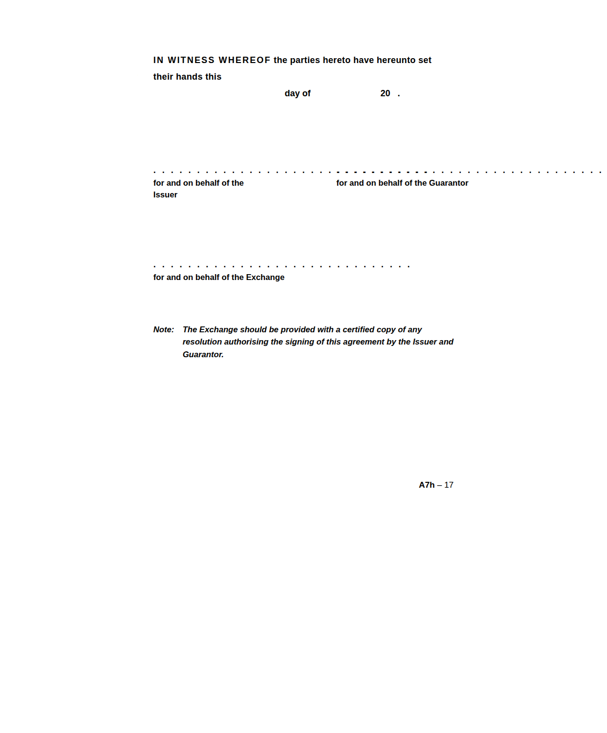IN WITNESS WHEREOF the parties hereto have hereunto set their hands this
day of 20 .
. . . . . . . . . . . . . . . . . . . . . . . . . . . . . . . .
for and on behalf of the
Issuer
. . . . . . . . . . . . . . . . . . . . . . . . . . . . . . . .
for and on behalf of the Guarantor
. . . . . . . . . . . . . . . . . . . . . . . . . . . . . .
for and on behalf of the Exchange
Note:
The Exchange should be provided with a certified copy of any resolution authorising the signing of this agreement by the Issuer and Guarantor.
A7h – 17